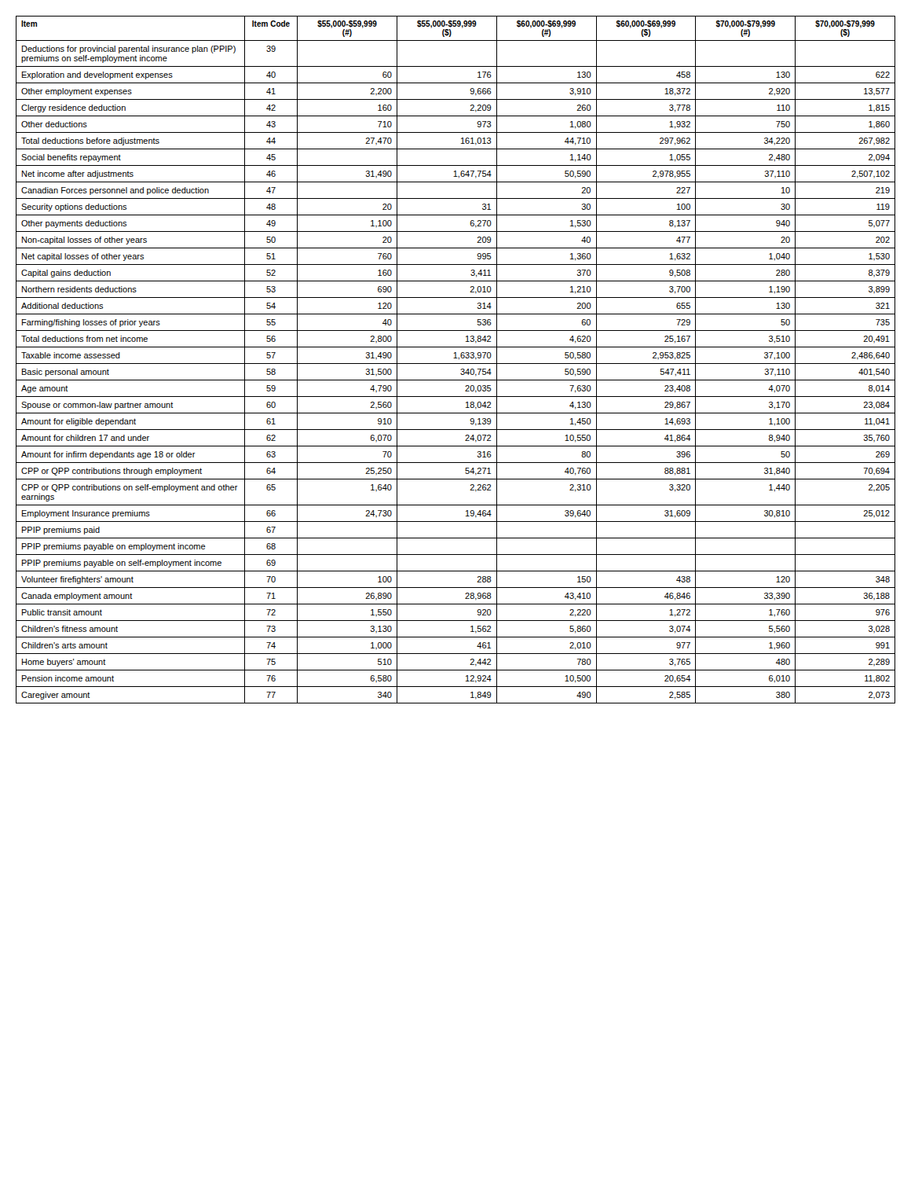Tax statistics by income range
| Item | Item Code | $55,000-$59,999 (#) | $55,000-$59,999 ($) | $60,000-$69,999 (#) | $60,000-$69,999 ($) | $70,000-$79,999 (#) | $70,000-$79,999 ($) |
| --- | --- | --- | --- | --- | --- | --- | --- |
| Deductions for provincial parental insurance plan (PPIP) premiums on self-employment income | 39 | | | | | | |
| Exploration and development expenses | 40 | 60 | 176 | 130 | 458 | 130 | 622 |
| Other employment expenses | 41 | 2,200 | 9,666 | 3,910 | 18,372 | 2,920 | 13,577 |
| Clergy residence deduction | 42 | 160 | 2,209 | 260 | 3,778 | 110 | 1,815 |
| Other deductions | 43 | 710 | 973 | 1,080 | 1,932 | 750 | 1,860 |
| Total deductions before adjustments | 44 | 27,470 | 161,013 | 44,710 | 297,962 | 34,220 | 267,982 |
| Social benefits repayment | 45 | | | 1,140 | 1,055 | 2,480 | 2,094 |
| Net income after adjustments | 46 | 31,490 | 1,647,754 | 50,590 | 2,978,955 | 37,110 | 2,507,102 |
| Canadian Forces personnel and police deduction | 47 | | | 20 | 227 | 10 | 219 |
| Security options deductions | 48 | 20 | 31 | 30 | 100 | 30 | 119 |
| Other payments deductions | 49 | 1,100 | 6,270 | 1,530 | 8,137 | 940 | 5,077 |
| Non-capital losses of other years | 50 | 20 | 209 | 40 | 477 | 20 | 202 |
| Net capital losses of other years | 51 | 760 | 995 | 1,360 | 1,632 | 1,040 | 1,530 |
| Capital gains deduction | 52 | 160 | 3,411 | 370 | 9,508 | 280 | 8,379 |
| Northern residents deductions | 53 | 690 | 2,010 | 1,210 | 3,700 | 1,190 | 3,899 |
| Additional deductions | 54 | 120 | 314 | 200 | 655 | 130 | 321 |
| Farming/fishing losses of prior years | 55 | 40 | 536 | 60 | 729 | 50 | 735 |
| Total deductions from net income | 56 | 2,800 | 13,842 | 4,620 | 25,167 | 3,510 | 20,491 |
| Taxable income assessed | 57 | 31,490 | 1,633,970 | 50,580 | 2,953,825 | 37,100 | 2,486,640 |
| Basic personal amount | 58 | 31,500 | 340,754 | 50,590 | 547,411 | 37,110 | 401,540 |
| Age amount | 59 | 4,790 | 20,035 | 7,630 | 23,408 | 4,070 | 8,014 |
| Spouse or common-law partner amount | 60 | 2,560 | 18,042 | 4,130 | 29,867 | 3,170 | 23,084 |
| Amount for eligible dependant | 61 | 910 | 9,139 | 1,450 | 14,693 | 1,100 | 11,041 |
| Amount for children 17 and under | 62 | 6,070 | 24,072 | 10,550 | 41,864 | 8,940 | 35,760 |
| Amount for infirm dependants age 18 or older | 63 | 70 | 316 | 80 | 396 | 50 | 269 |
| CPP or QPP contributions through employment | 64 | 25,250 | 54,271 | 40,760 | 88,881 | 31,840 | 70,694 |
| CPP or QPP contributions on self-employment and other earnings | 65 | 1,640 | 2,262 | 2,310 | 3,320 | 1,440 | 2,205 |
| Employment Insurance premiums | 66 | 24,730 | 19,464 | 39,640 | 31,609 | 30,810 | 25,012 |
| PPIP premiums paid | 67 | | | | | | |
| PPIP premiums payable on employment income | 68 | | | | | | |
| PPIP premiums payable on self-employment income | 69 | | | | | | |
| Volunteer firefighters' amount | 70 | 100 | 288 | 150 | 438 | 120 | 348 |
| Canada employment amount | 71 | 26,890 | 28,968 | 43,410 | 46,846 | 33,390 | 36,188 |
| Public transit amount | 72 | 1,550 | 920 | 2,220 | 1,272 | 1,760 | 976 |
| Children's fitness amount | 73 | 3,130 | 1,562 | 5,860 | 3,074 | 5,560 | 3,028 |
| Children's arts amount | 74 | 1,000 | 461 | 2,010 | 977 | 1,960 | 991 |
| Home buyers' amount | 75 | 510 | 2,442 | 780 | 3,765 | 480 | 2,289 |
| Pension income amount | 76 | 6,580 | 12,924 | 10,500 | 20,654 | 6,010 | 11,802 |
| Caregiver amount | 77 | 340 | 1,849 | 490 | 2,585 | 380 | 2,073 |